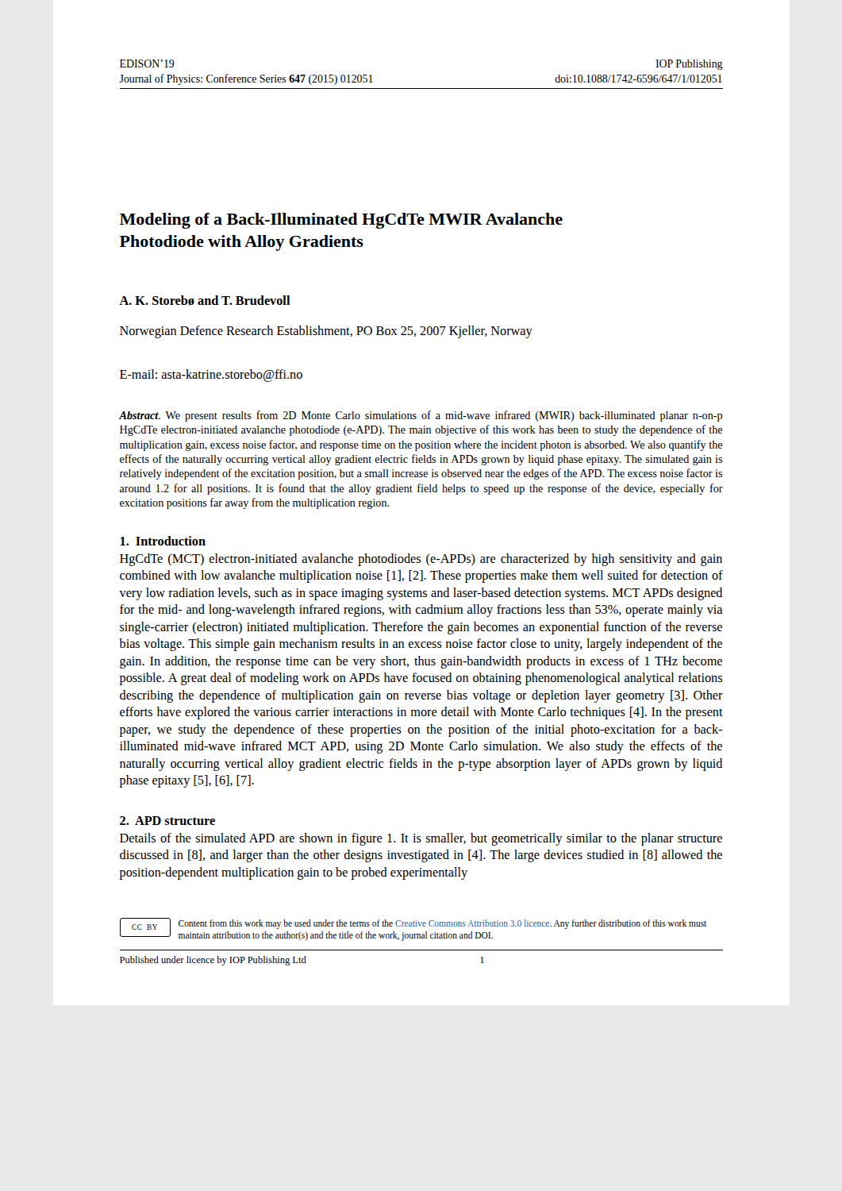EDISON’19
Journal of Physics: Conference Series 647 (2015) 012051
IOP Publishing
doi:10.1088/1742-6596/647/1/012051
Modeling of a Back-Illuminated HgCdTe MWIR Avalanche
Photodiode with Alloy Gradients
A. K. Storebø and T. Brudevoll
Norwegian Defence Research Establishment, PO Box 25, 2007 Kjeller, Norway
E-mail: asta-katrine.storebo@ffi.no
Abstract. We present results from 2D Monte Carlo simulations of a mid-wave infrared (MWIR) back-illuminated planar n-on-p HgCdTe electron-initiated avalanche photodiode (e-APD). The main objective of this work has been to study the dependence of the multiplication gain, excess noise factor, and response time on the position where the incident photon is absorbed. We also quantify the effects of the naturally occurring vertical alloy gradient electric fields in APDs grown by liquid phase epitaxy. The simulated gain is relatively independent of the excitation position, but a small increase is observed near the edges of the APD. The excess noise factor is around 1.2 for all positions. It is found that the alloy gradient field helps to speed up the response of the device, especially for excitation positions far away from the multiplication region.
1. Introduction
HgCdTe (MCT) electron-initiated avalanche photodiodes (e-APDs) are characterized by high sensitivity and gain combined with low avalanche multiplication noise [1], [2]. These properties make them well suited for detection of very low radiation levels, such as in space imaging systems and laser-based detection systems. MCT APDs designed for the mid- and long-wavelength infrared regions, with cadmium alloy fractions less than 53%, operate mainly via single-carrier (electron) initiated multiplication. Therefore the gain becomes an exponential function of the reverse bias voltage. This simple gain mechanism results in an excess noise factor close to unity, largely independent of the gain. In addition, the response time can be very short, thus gain-bandwidth products in excess of 1 THz become possible. A great deal of modeling work on APDs have focused on obtaining phenomenological analytical relations describing the dependence of multiplication gain on reverse bias voltage or depletion layer geometry [3]. Other efforts have explored the various carrier interactions in more detail with Monte Carlo techniques [4]. In the present paper, we study the dependence of these properties on the position of the initial photo-excitation for a back-illuminated mid-wave infrared MCT APD, using 2D Monte Carlo simulation. We also study the effects of the naturally occurring vertical alloy gradient electric fields in the p-type absorption layer of APDs grown by liquid phase epitaxy [5], [6], [7].
2. APD structure
Details of the simulated APD are shown in figure 1. It is smaller, but geometrically similar to the planar structure discussed in [8], and larger than the other designs investigated in [4]. The large devices studied in [8] allowed the position-dependent multiplication gain to be probed experimentally
CC BY
Content from this work may be used under the terms of the Creative Commons Attribution 3.0 licence. Any further distribution of this work must maintain attribution to the author(s) and the title of the work, journal citation and DOI.
Published under licence by IOP Publishing Ltd
1